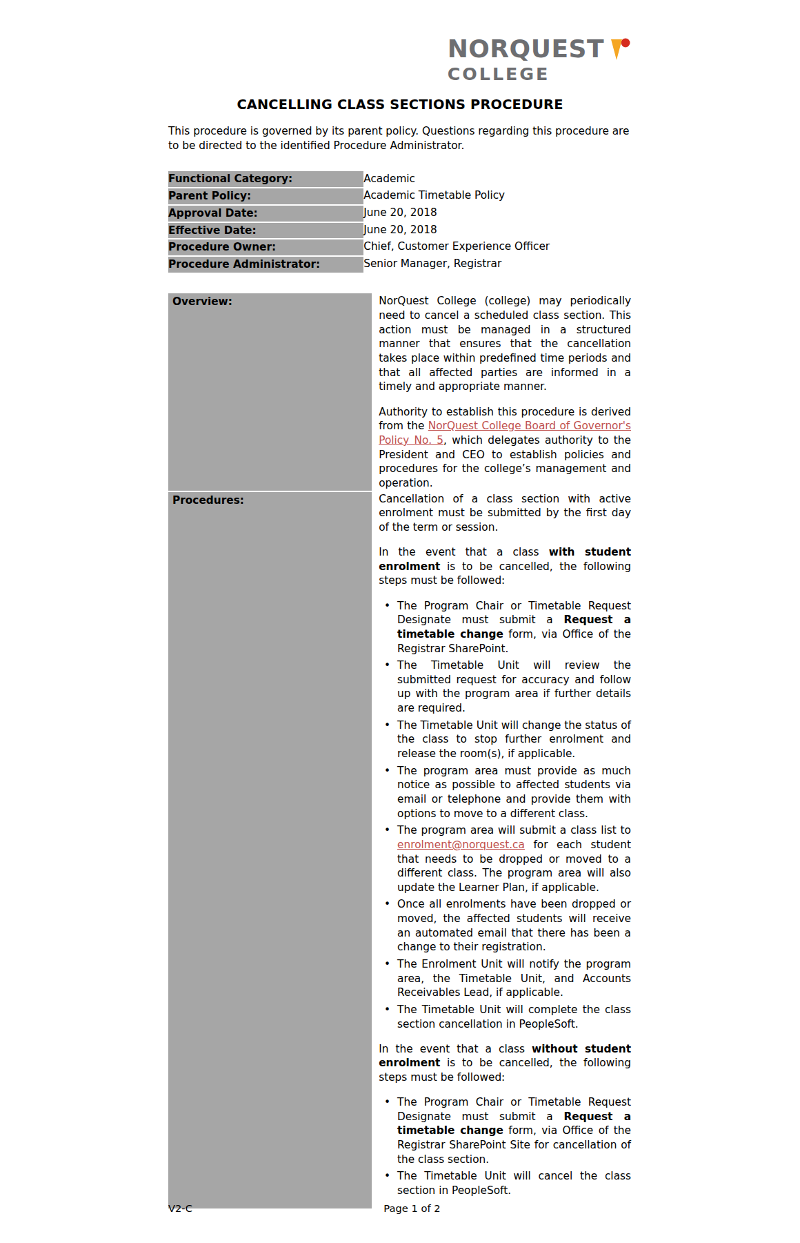NORQUEST
COLLEGE
CANCELLING CLASS SECTIONS PROCEDURE
This procedure is governed by its parent policy. Questions regarding this procedure are to be directed to the identified Procedure Administrator.
| Functional Category: | Academic |
| Parent Policy: | Academic Timetable Policy |
| Approval Date: | June 20, 2018 |
| Effective Date: | June 20, 2018 |
| Procedure Owner: | Chief, Customer Experience Officer |
| Procedure Administrator: | Senior Manager, Registrar |
| Overview: | NorQuest College (college) may periodically need to cancel a scheduled class section. This action must be managed in a structured manner that ensures that the cancellation takes place within predefined time periods and that all affected parties are informed in a timely and appropriate manner. Authority to establish this procedure is derived from the NorQuest College Board of Governor's Policy No. 5 , which delegates authority to the President and CEO to establish policies and procedures for the college’s management and operation. |
| Procedures: | Cancellation of a class section with active enrolment must be submitted by the first day of the term or session. In the event that a class with student enrolment is to be cancelled, the following steps must be followed: The Program Chair or Timetable Request Designate must submit a Request a timetable change form, via Office of the Registrar SharePoint. The Timetable Unit will review the submitted request for accuracy and follow up with the program area if further details are required. The Timetable Unit will change the status of the class to stop further enrolment and release the room(s), if applicable. The program area must provide as much notice as possible to affected students via email or telephone and provide them with options to move to a different class. The program area will submit a class list to enrolment@norquest.ca for each student that needs to be dropped or moved to a different class. The program area will also update the Learner Plan, if applicable. Once all enrolments have been dropped or moved, the affected students will receive an automated email that there has been a change to their registration. The Enrolment Unit will notify the program area, the Timetable Unit, and Accounts Receivables Lead, if applicable. The Timetable Unit will complete the class section cancellation in PeopleSoft. In the event that a class without student enrolment is to be cancelled, the following steps must be followed: The Program Chair or Timetable Request Designate must submit a Request a timetable change form, via Office of the Registrar SharePoint Site for cancellation of the class section. The Timetable Unit will cancel the class section in PeopleSoft. |
V2-C
Page 1 of 2